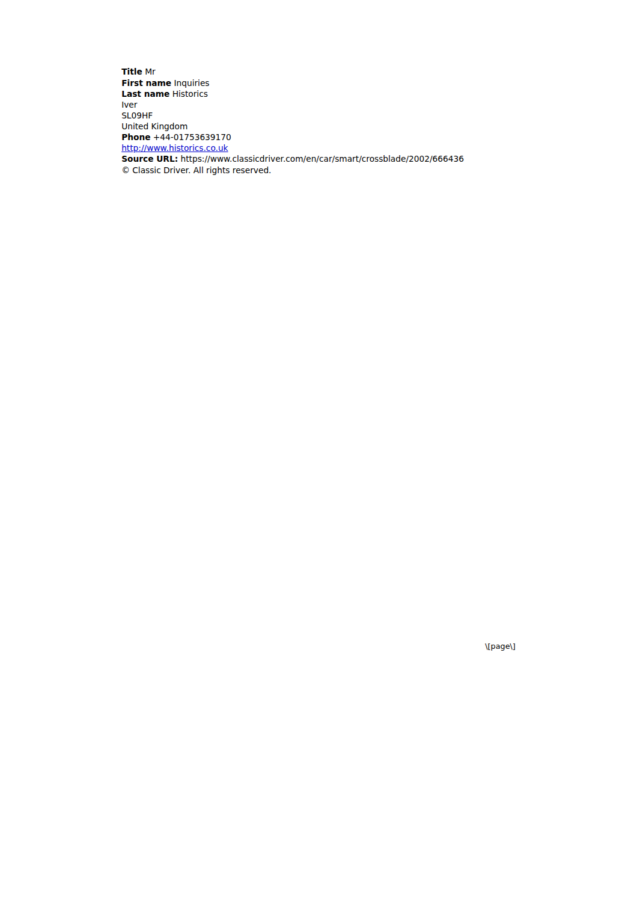Title Mr
First name Inquiries
Last name Historics
Iver
SL09HF
United Kingdom
Phone +44-01753639170
http://www.historics.co.uk
Source URL: https://www.classicdriver.com/en/car/smart/crossblade/2002/666436
© Classic Driver. All rights reserved.
\[page\]